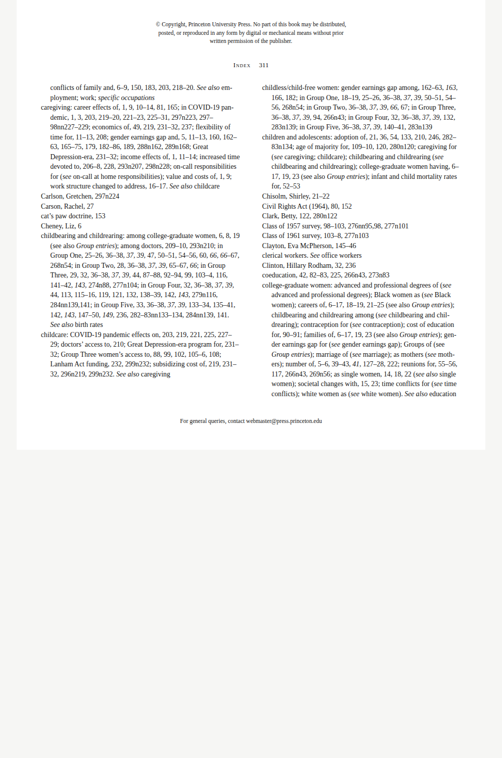© Copyright, Princeton University Press. No part of this book may be distributed, posted, or reproduced in any form by digital or mechanical means without prior written permission of the publisher.
Index 311
conflicts of family and, 6–9, 150, 183, 203, 218–20. See also employment; work; specific occupations
caregiving: career effects of, 1, 9, 10–14, 81, 165; in COVID-19 pandemic, 1, 3, 203, 219–20, 221–23, 225–31, 297n223, 297–98nn227–229; economics of, 49, 219, 231–32, 237; flexibility of time for, 11–13, 208; gender earnings gap and, 5, 11–13, 160, 162–63, 165–75, 179, 182–86, 189, 288n162, 289n168; Great Depression-era, 231–32; income effects of, 1, 11–14; increased time devoted to, 206–8, 228, 293n207, 298n228; on-call responsibilities for (see on-call at home responsibilities); value and costs of, 1, 9; work structure changed to address, 16–17. See also childcare
Carlson, Gretchen, 297n224
Carson, Rachel, 27
cat’s paw doctrine, 153
Cheney, Liz, 6
childbearing and childrearing: among college-graduate women, 6, 8, 19 (see also Group entries); among doctors, 209–10, 293n210; in Group One, 25–26, 36–38, 37, 39, 47, 50–51, 54–56, 60, 66, 66–67, 268n54; in Group Two, 28, 36–38, 37, 39, 65–67, 66; in Group Three, 29, 32, 36–38, 37, 39, 44, 87–88, 92–94, 99, 103–4, 116, 141–42, 143, 274n88, 277n104; in Group Four, 32, 36–38, 37, 39, 44, 113, 115–16, 119, 121, 132, 138–39, 142, 143, 279n116, 284nn139,141; in Group Five, 33, 36–38, 37, 39, 133–34, 135–41, 142, 143, 147–50, 149, 236, 282–83nn133–134, 284nn139, 141. See also birth rates
childcare: COVID-19 pandemic effects on, 203, 219, 221, 225, 227–29; doctors’ access to, 210; Great Depression-era program for, 231–32; Group Three women’s access to, 88, 99, 102, 105–6, 108; Lanham Act funding, 232, 299n232; subsidizing cost of, 219, 231–32, 296n219, 299n232. See also caregiving
childless/child-free women: gender earnings gap among, 162–63, 163, 166, 182; in Group One, 18–19, 25–26, 36–38, 37, 39, 50–51, 54–56, 268n54; in Group Two, 36–38, 37, 39, 66, 67; in Group Three, 36–38, 37, 39, 94, 266n43; in Group Four, 32, 36–38, 37, 39, 132, 283n139; in Group Five, 36–38, 37, 39, 140–41, 283n139
children and adolescents: adoption of, 21, 36, 54, 133, 210, 246, 282–83n134; age of majority for, 109–10, 120, 280n120; caregiving for (see caregiving; childcare); childbearing and childrearing (see childbearing and childrearing); college-graduate women having, 6–17, 19, 23 (see also Group entries); infant and child mortality rates for, 52–53
Chisolm, Shirley, 21–22
Civil Rights Act (1964), 80, 152
Clark, Betty, 122, 280n122
Class of 1957 survey, 98–103, 276nn95,98, 277n101
Class of 1961 survey, 103–8, 277n103
Clayton, Eva McPherson, 145–46
clerical workers. See office workers
Clinton, Hillary Rodham, 32, 236
coeducation, 42, 82–83, 225, 266n43, 273n83
college-graduate women: advanced and professional degrees of (see advanced and professional degrees); Black women as (see Black women); careers of, 6–17, 18–19, 21–25 (see also Group entries); childbearing and childrearing among (see childbearing and childrearing); contraception for (see contraception); cost of education for, 90–91; families of, 6–17, 19, 23 (see also Group entries); gender earnings gap for (see gender earnings gap); Groups of (see Group entries); marriage of (see marriage); as mothers (see mothers); number of, 5–6, 39–43, 41, 127–28, 222; reunions for, 55–56, 117, 266n43, 269n56; as single women, 14, 18, 22 (see also single women); societal changes with, 15, 23; time conflicts for (see time conflicts); white women as (see white women). See also education
For general queries, contact webmaster@press.princeton.edu